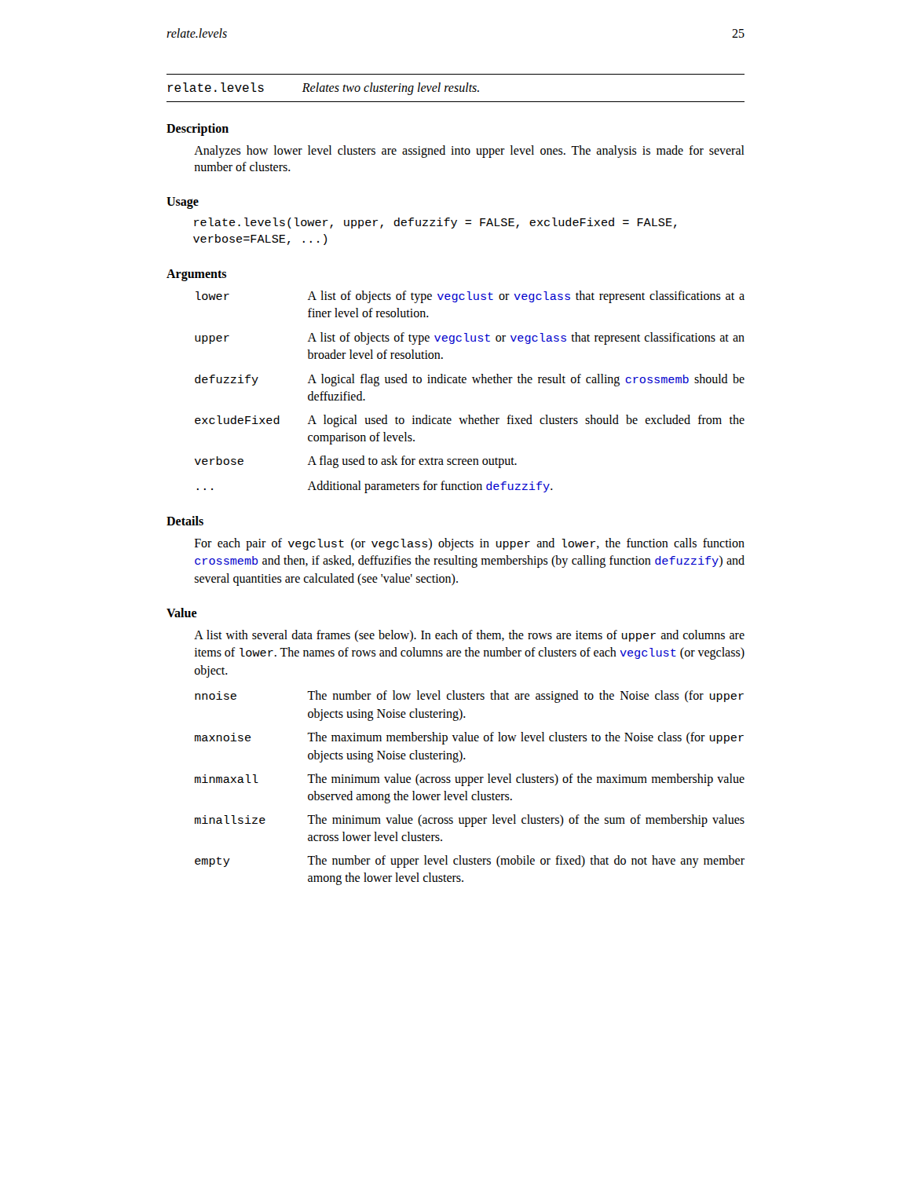relate.levels 25
relate.levels Relates two clustering level results.
Description
Analyzes how lower level clusters are assigned into upper level ones. The analysis is made for several number of clusters.
Usage
relate.levels(lower, upper, defuzzify = FALSE, excludeFixed = FALSE, verbose=FALSE, ...)
Arguments
lower
A list of objects of type vegclust or vegclass that represent classifications at a finer level of resolution.
upper
A list of objects of type vegclust or vegclass that represent classifications at an broader level of resolution.
defuzzify
A logical flag used to indicate whether the result of calling crossmemb should be deffuzified.
excludeFixed
A logical used to indicate whether fixed clusters should be excluded from the comparison of levels.
verbose
A flag used to ask for extra screen output.
...
Additional parameters for function defuzzify.
Details
For each pair of vegclust (or vegclass) objects in upper and lower, the function calls function crossmemb and then, if asked, deffuzifies the resulting memberships (by calling function defuzzify) and several quantities are calculated (see 'value' section).
Value
A list with several data frames (see below). In each of them, the rows are items of upper and columns are items of lower. The names of rows and columns are the number of clusters of each vegclust (or vegclass) object.
nnoise
The number of low level clusters that are assigned to the Noise class (for upper objects using Noise clustering).
maxnoise
The maximum membership value of low level clusters to the Noise class (for upper objects using Noise clustering).
minmaxall
The minimum value (across upper level clusters) of the maximum membership value observed among the lower level clusters.
minallsize
The minimum value (across upper level clusters) of the sum of membership values across lower level clusters.
empty
The number of upper level clusters (mobile or fixed) that do not have any member among the lower level clusters.